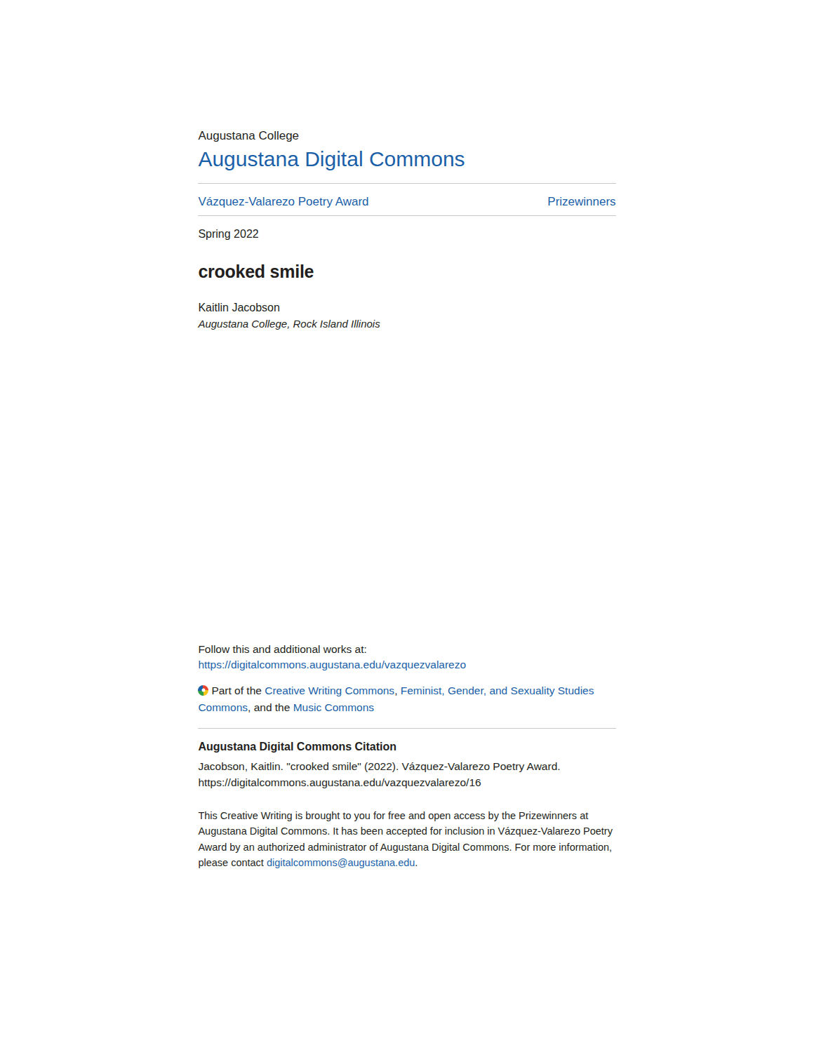Augustana College
Augustana Digital Commons
Vázquez-Valarezo Poetry Award Prizewinners
Spring 2022
crooked smile
Kaitlin Jacobson
Augustana College, Rock Island Illinois
Follow this and additional works at: https://digitalcommons.augustana.edu/vazquezvalarezo
Part of the Creative Writing Commons, Feminist, Gender, and Sexuality Studies Commons, and the Music Commons
Augustana Digital Commons Citation
Jacobson, Kaitlin. "crooked smile" (2022). Vázquez-Valarezo Poetry Award.
https://digitalcommons.augustana.edu/vazquezvalarezo/16
This Creative Writing is brought to you for free and open access by the Prizewinners at Augustana Digital Commons. It has been accepted for inclusion in Vázquez-Valarezo Poetry Award by an authorized administrator of Augustana Digital Commons. For more information, please contact digitalcommons@augustana.edu.